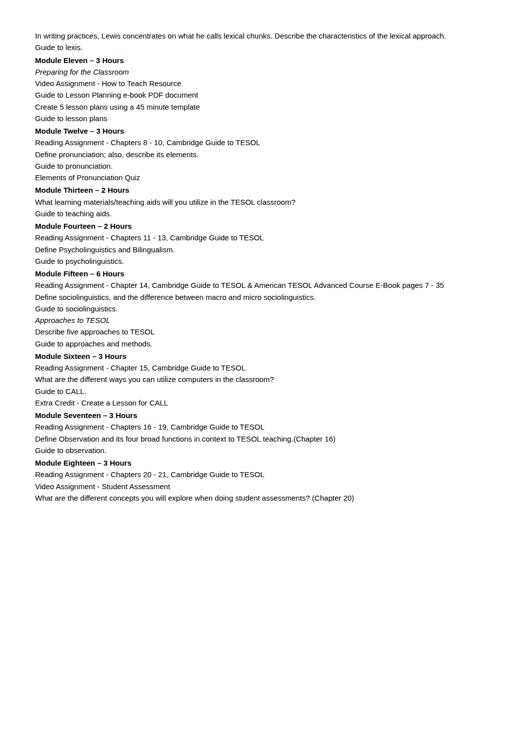In writing practices, Lewis concentrates on what he calls lexical chunks. Describe the characteristics of the lexical approach.
Guide to lexis.
Module Eleven – 3 Hours
Preparing for the Classroom
Video Assignment - How to Teach Resource
Guide to Lesson Planning e-book PDF document
Create 5 lesson plans using a 45 minute template
Guide to lesson plans
Module Twelve – 3 Hours
Reading Assignment - Chapters 8 - 10, Cambridge Guide to TESOL
Define pronunciation; also, describe its elements.
Guide to pronunciation.
Elements of Pronunciation Quiz
Module Thirteen – 2 Hours
What learning materials/teaching aids will you utilize in the TESOL classroom?
Guide to teaching aids.
Module Fourteen – 2 Hours
Reading Assignment - Chapters 11 - 13, Cambridge Guide to TESOL
Define Psycholinguistics and Bilingualism.
Guide to psycholinguistics.
Module Fifteen – 6 Hours
Reading Assignment - Chapter 14, Cambridge Guide to TESOL & American TESOL Advanced Course E-Book pages 7 - 35
Define sociolinguistics, and the difference between macro and micro sociolinguistics.
Guide to sociolinguistics.
Approaches to TESOL
Describe five approaches to TESOL
Guide to approaches and methods.
Module Sixteen – 3 Hours
Reading Assignment - Chapter 15, Cambridge Guide to TESOL
What are the different ways you can utilize computers in the classroom?
Guide to CALL.
Extra Credit - Create a Lesson for CALL
Module Seventeen – 3 Hours
Reading Assignment - Chapters 16 - 19, Cambridge Guide to TESOL
Define Observation and its four broad functions in context to TESOL teaching.(Chapter 16)
Guide to observation.
Module Eighteen – 3 Hours
Reading Assignment - Chapters 20 - 21, Cambridge Guide to TESOL
Video Assignment - Student Assessment
What are the different concepts you will explore when doing student assessments? (Chapter 20)